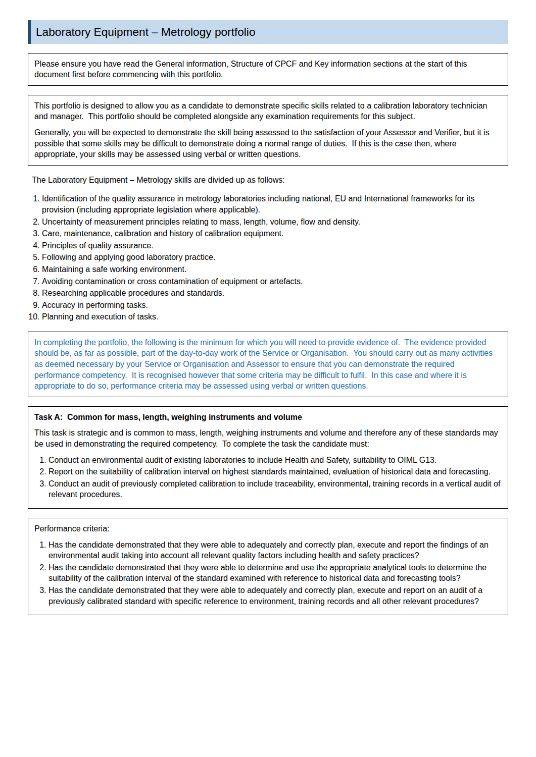Laboratory Equipment – Metrology portfolio
Please ensure you have read the General information, Structure of CPCF and Key information sections at the start of this document first before commencing with this portfolio.
This portfolio is designed to allow you as a candidate to demonstrate specific skills related to a calibration laboratory technician and manager. This portfolio should be completed alongside any examination requirements for this subject.
Generally, you will be expected to demonstrate the skill being assessed to the satisfaction of your Assessor and Verifier, but it is possible that some skills may be difficult to demonstrate doing a normal range of duties. If this is the case then, where appropriate, your skills may be assessed using verbal or written questions.
The Laboratory Equipment – Metrology skills are divided up as follows:
Identification of the quality assurance in metrology laboratories including national, EU and International frameworks for its provision (including appropriate legislation where applicable).
Uncertainty of measurement principles relating to mass, length, volume, flow and density.
Care, maintenance, calibration and history of calibration equipment.
Principles of quality assurance.
Following and applying good laboratory practice.
Maintaining a safe working environment.
Avoiding contamination or cross contamination of equipment or artefacts.
Researching applicable procedures and standards.
Accuracy in performing tasks.
Planning and execution of tasks.
In completing the portfolio, the following is the minimum for which you will need to provide evidence of. The evidence provided should be, as far as possible, part of the day-to-day work of the Service or Organisation. You should carry out as many activities as deemed necessary by your Service or Organisation and Assessor to ensure that you can demonstrate the required performance competency. It is recognised however that some criteria may be difficult to fulfil. In this case and where it is appropriate to do so, performance criteria may be assessed using verbal or written questions.
Task A: Common for mass, length, weighing instruments and volume
This task is strategic and is common to mass, length, weighing instruments and volume and therefore any of these standards may be used in demonstrating the required competency. To complete the task the candidate must:
Conduct an environmental audit of existing laboratories to include Health and Safety, suitability to OIML G13.
Report on the suitability of calibration interval on highest standards maintained, evaluation of historical data and forecasting.
Conduct an audit of previously completed calibration to include traceability, environmental, training records in a vertical audit of relevant procedures.
Performance criteria:
Has the candidate demonstrated that they were able to adequately and correctly plan, execute and report the findings of an environmental audit taking into account all relevant quality factors including health and safety practices?
Has the candidate demonstrated that they were able to determine and use the appropriate analytical tools to determine the suitability of the calibration interval of the standard examined with reference to historical data and forecasting tools?
Has the candidate demonstrated that they were able to adequately and correctly plan, execute and report on an audit of a previously calibrated standard with specific reference to environment, training records and all other relevant procedures?